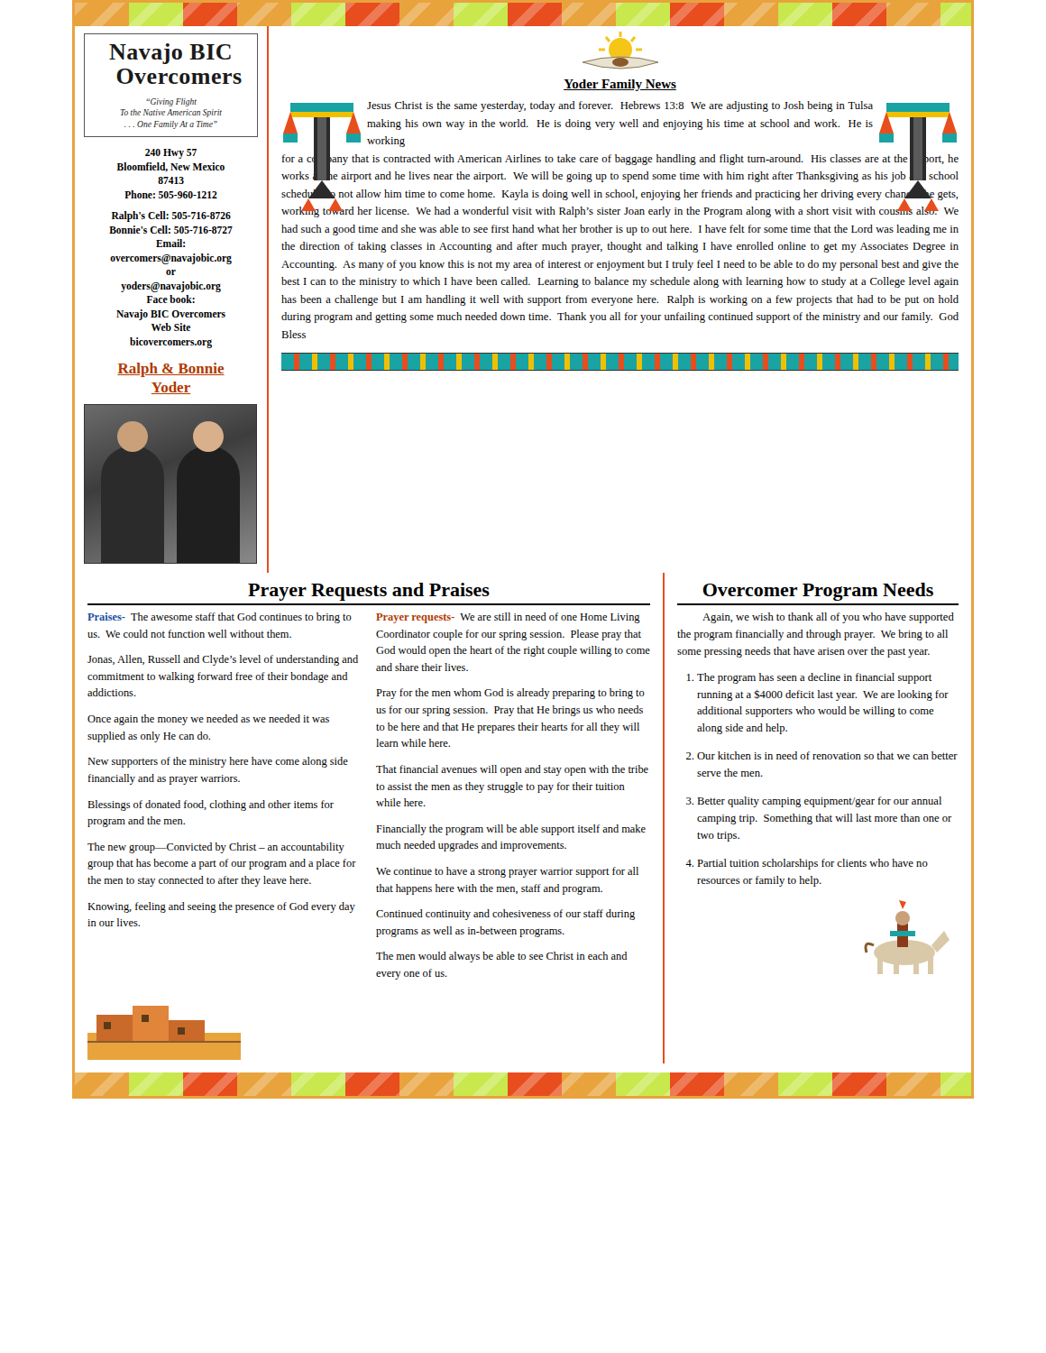Navajo BICOvercomers
“Giving Flight
To the Native American Spirit
. . . One Family At a Time”
240 Hwy 57
Bloomfield, New Mexico
87413
Phone: 505-960-1212 Ralph's Cell: 505-716-8726
Bonnie's Cell: 505-716-8727
Email:
overcomers@navajobic.org
or
yoders@navajobic.org
Face book:
Navajo BIC Overcomers
Web Site
bicovercomers.org
Ralph & Bonnie
Yoder
Yoder Family News
Jesus Christ is the same yesterday, today and forever. Hebrews 13:8 We are adjusting to Josh being in Tulsa making his own way in the world. He is doing very well and enjoying his time at school and work. He is working
for a company that is contracted with American Airlines to take care of baggage handling and flight turn-around. His classes are at the airport, he works at the airport and he lives near the airport. We will be going up to spend some time with him right after Thanksgiving as his job and school schedule do not allow him time to come home. Kayla is doing well in school, enjoying her friends and practicing her driving every chance she gets, working toward her license. We had a wonderful visit with Ralph’s sister Joan early in the Program along with a short visit with cousins also. We had such a good time and she was able to see first hand what her brother is up to out here. I have felt for some time that the Lord was leading me in the direction of taking classes in Accounting and after much prayer, thought and talking I have enrolled online to get my Associates Degree in Accounting. As many of you know this is not my area of interest or enjoyment but I truly feel I need to be able to do my personal best and give the best I can to the ministry to which I have been called. Learning to balance my schedule along with learning how to study at a College level again has been a challenge but I am handling it well with support from everyone here. Ralph is working on a few projects that had to be put on hold during program and getting some much needed down time. Thank you all for your unfailing continued support of the ministry and our family. God Bless
Prayer Requests and Praises
Praises- The awesome staff that God continues to bring to us. We could not function well without them.
Jonas, Allen, Russell and Clyde’s level of understanding and commitment to walking forward free of their bondage and addictions.
Once again the money we needed as we needed it was supplied as only He can do.
New supporters of the ministry here have come along side financially and as prayer warriors.
Blessings of donated food, clothing and other items for program and the men.
The new group—Convicted by Christ – an accountability group that has become a part of our program and a place for the men to stay connected to after they leave here.
Knowing, feeling and seeing the presence of God every day in our lives.
Prayer requests- We are still in need of one Home Living Coordinator couple for our spring session. Please pray that God would open the heart of the right couple willing to come and share their lives.
Pray for the men whom God is already preparing to bring to us for our spring session. Pray that He brings us who needs to be here and that He prepares their hearts for all they will learn while here.
That financial avenues will open and stay open with the tribe to assist the men as they struggle to pay for their tuition while here.
Financially the program will be able support itself and make much needed upgrades and improvements.
We continue to have a strong prayer warrior support for all that happens here with the men, staff and program.
Continued continuity and cohesiveness of our staff during programs as well as in-between programs.
The men would always be able to see Christ in each and every one of us.
Overcomer Program Needs
Again, we wish to thank all of you who have supported the program financially and through prayer. We bring to all some pressing needs that have arisen over the past year.
The program has seen a decline in financial support running at a $4000 deficit last year. We are looking for additional supporters who would be willing to come along side and help.
Our kitchen is in need of renovation so that we can better serve the men.
Better quality camping equipment/gear for our annual camping trip. Something that will last more than one or two trips.
Partial tuition scholarships for clients who have no resources or family to help.